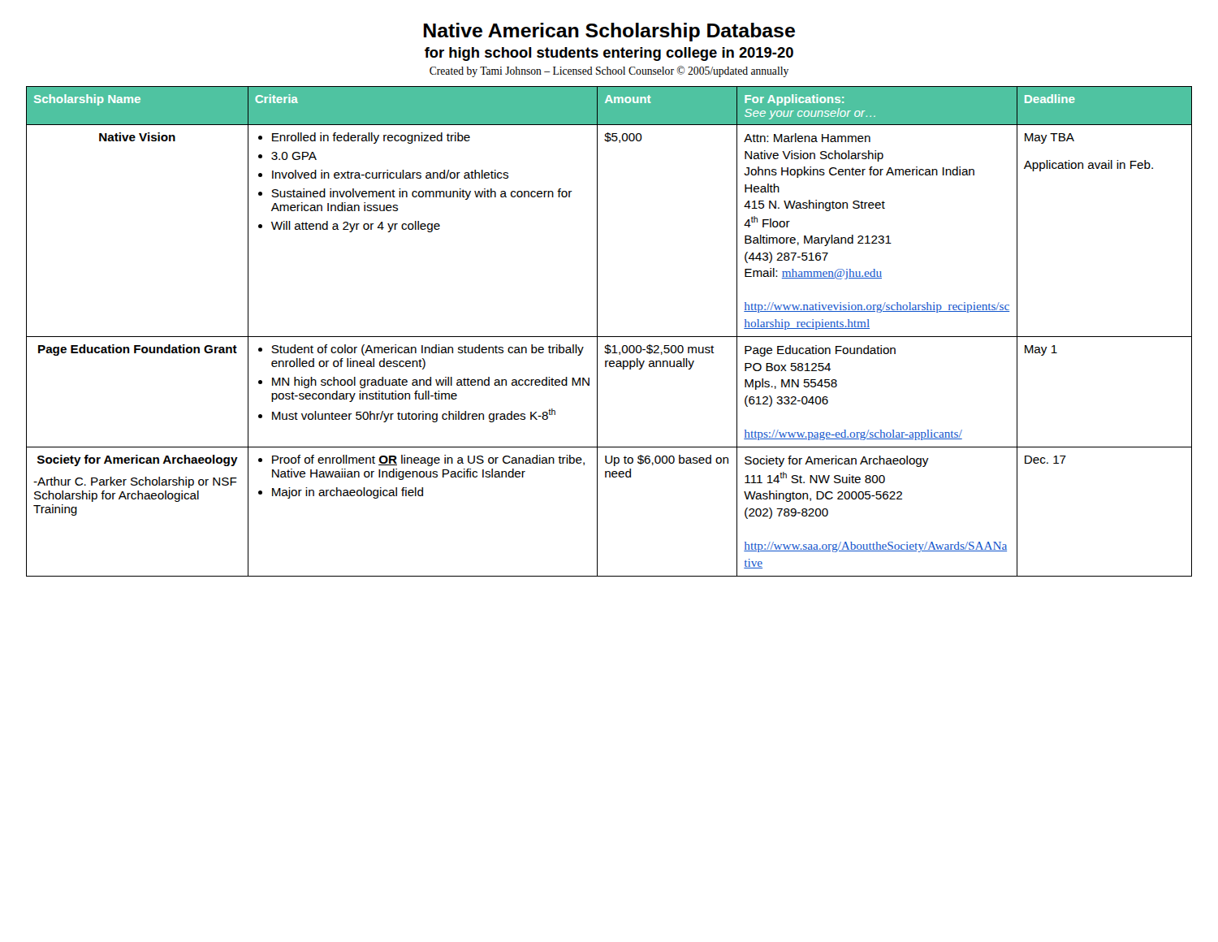Native American Scholarship Database
for high school students entering college in 2019-20
Created by Tami Johnson – Licensed School Counselor © 2005/updated annually
| Scholarship Name | Criteria | Amount | For Applications: See your counselor or… | Deadline |
| --- | --- | --- | --- | --- |
| Native Vision | Enrolled in federally recognized tribe 3.0 GPA Involved in extra-curriculars and/or athletics Sustained involvement in community with a concern for American Indian issues Will attend a 2yr or 4 yr college | $5,000 | Attn: Marlena Hammen Native Vision Scholarship Johns Hopkins Center for American Indian Health 415 N. Washington Street 4 th Floor Baltimore, Maryland 21231 (443) 287-5167 Email: mhammen@jhu.edu http://www.nativevision.org/scholarship_recipients/scholarship_recipients.html | May TBA Application avail in Feb. |
| Page Education Foundation Grant | Student of color (American Indian students can be tribally enrolled or of lineal descent) MN high school graduate and will attend an accredited MN post-secondary institution full-time Must volunteer 50hr/yr tutoring children grades K-8 th | $1,000-$2,500 must reapply annually | Page Education Foundation PO Box 581254 Mpls., MN 55458 (612) 332-0406 https://www.page-ed.org/scholar-applicants/ | May 1 |
| Society for American Archaeology -Arthur C. Parker Scholarship or NSF Scholarship for Archaeological Training | Proof of enrollment OR lineage in a US or Canadian tribe, Native Hawaiian or Indigenous Pacific Islander Major in archaeological field | Up to $6,000 based on need | Society for American Archaeology 111 14 th St. NW Suite 800 Washington, DC 20005-5622 (202) 789-8200 http://www.saa.org/AbouttheSociety/Awards/SAANative | Dec. 17 |